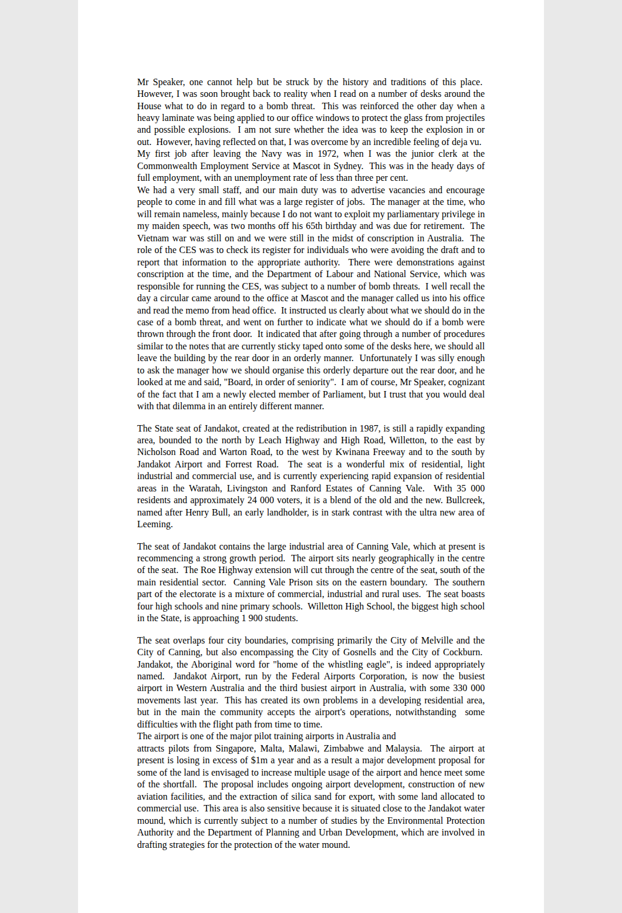Mr Speaker, one cannot help but be struck by the history and traditions of this place. However, I was soon brought back to reality when I read on a number of desks around the House what to do in regard to a bomb threat. This was reinforced the other day when a heavy laminate was being applied to our office windows to protect the glass from projectiles and possible explosions. I am not sure whether the idea was to keep the explosion in or out. However, having reflected on that, I was overcome by an incredible feeling of deja vu.
My first job after leaving the Navy was in 1972, when I was the junior clerk at the Commonwealth Employment Service at Mascot in Sydney. This was in the heady days of full employment, with an unemployment rate of less than three per cent.
We had a very small staff, and our main duty was to advertise vacancies and encourage people to come in and fill what was a large register of jobs. The manager at the time, who will remain nameless, mainly because I do not want to exploit my parliamentary privilege in my maiden speech, was two months off his 65th birthday and was due for retirement. The Vietnam war was still on and we were still in the midst of conscription in Australia. The role of the CES was to check its register for individuals who were avoiding the draft and to report that information to the appropriate authority. There were demonstrations against conscription at the time, and the Department of Labour and National Service, which was responsible for running the CES, was subject to a number of bomb threats. I well recall the day a circular came around to the office at Mascot and the manager called us into his office and read the memo from head office. It instructed us clearly about what we should do in the case of a bomb threat, and went on further to indicate what we should do if a bomb were thrown through the front door. It indicated that after going through a number of procedures similar to the notes that are currently sticky taped onto some of the desks here, we should all leave the building by the rear door in an orderly manner. Unfortunately I was silly enough to ask the manager how we should organise this orderly departure out the rear door, and he looked at me and said, "Board, in order of seniority". I am of course, Mr Speaker, cognizant of the fact that I am a newly elected member of Parliament, but I trust that you would deal with that dilemma in an entirely different manner.
The State seat of Jandakot, created at the redistribution in 1987, is still a rapidly expanding area, bounded to the north by Leach Highway and High Road, Willetton, to the east by Nicholson Road and Warton Road, to the west by Kwinana Freeway and to the south by Jandakot Airport and Forrest Road. The seat is a wonderful mix of residential, light industrial and commercial use, and is currently experiencing rapid expansion of residential areas in the Waratah, Livingston and Ranford Estates of Canning Vale. With 35 000 residents and approximately 24 000 voters, it is a blend of the old and the new. Bullcreek, named after Henry Bull, an early landholder, is in stark contrast with the ultra new area of Leeming.
The seat of Jandakot contains the large industrial area of Canning Vale, which at present is recommencing a strong growth period. The airport sits nearly geographically in the centre of the seat. The Roe Highway extension will cut through the centre of the seat, south of the main residential sector. Canning Vale Prison sits on the eastern boundary. The southern part of the electorate is a mixture of commercial, industrial and rural uses. The seat boasts four high schools and nine primary schools. Willetton High School, the biggest high school in the State, is approaching 1 900 students.
The seat overlaps four city boundaries, comprising primarily the City of Melville and the City of Canning, but also encompassing the City of Gosnells and the City of Cockburn. Jandakot, the Aboriginal word for "home of the whistling eagle", is indeed appropriately named. Jandakot Airport, run by the Federal Airports Corporation, is now the busiest airport in Western Australia and the third busiest airport in Australia, with some 330 000 movements last year. This has created its own problems in a developing residential area, but in the main the community accepts the airport's operations, notwithstanding some difficulties with the flight path from time to time.
The airport is one of the major pilot training airports in Australia and
attracts pilots from Singapore, Malta, Malawi, Zimbabwe and Malaysia. The airport at present is losing in excess of $1m a year and as a result a major development proposal for some of the land is envisaged to increase multiple usage of the airport and hence meet some of the shortfall. The proposal includes ongoing airport development, construction of new aviation facilities, and the extraction of silica sand for export, with some land allocated to commercial use. This area is also sensitive because it is situated close to the Jandakot water mound, which is currently subject to a number of studies by the Environmental Protection Authority and the Department of Planning and Urban Development, which are involved in drafting strategies for the protection of the water mound.